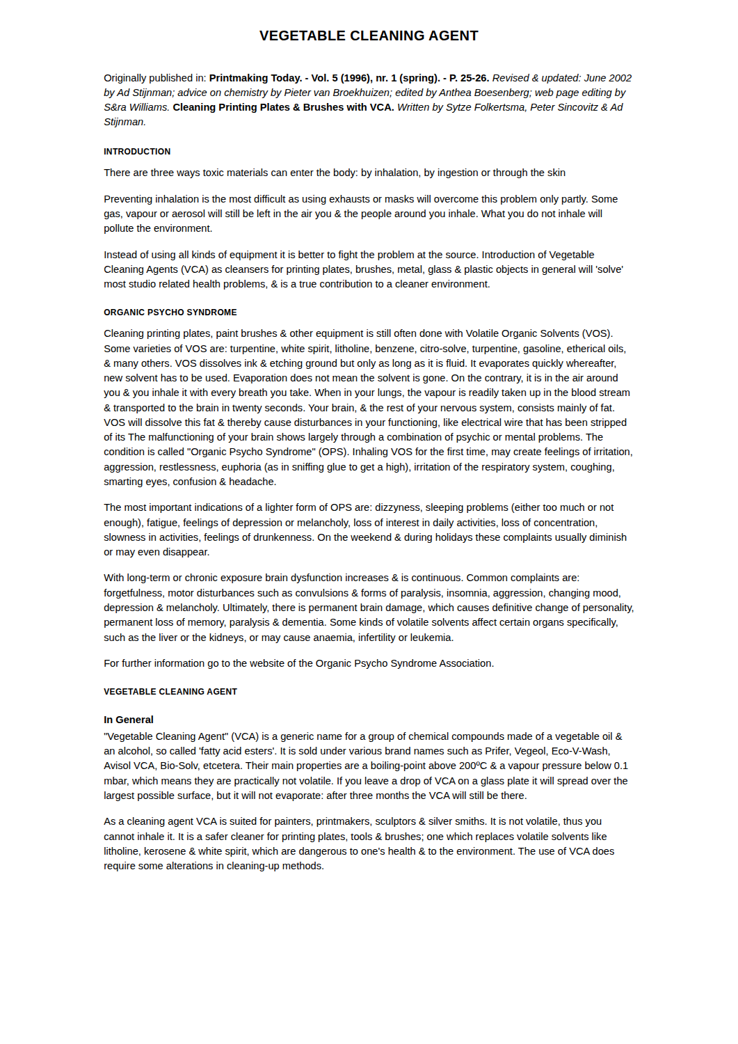VEGETABLE CLEANING AGENT
Originally published in: Printmaking Today. - Vol. 5 (1996), nr. 1 (spring). - P. 25-26. Revised & updated: June 2002 by Ad Stijnman; advice on chemistry by Pieter van Broekhuizen; edited by Anthea Boesenberg; web page editing by S&ra Williams. Cleaning Printing Plates & Brushes with VCA. Written by Sytze Folkertsma, Peter Sincovitz & Ad Stijnman.
Introduction
There are three ways toxic materials can enter the body: by inhalation, by ingestion or through the skin
Preventing inhalation is the most difficult as using exhausts or masks will overcome this problem only partly. Some gas, vapour or aerosol will still be left in the air you & the people around you inhale. What you do not inhale will pollute the environment.
Instead of using all kinds of equipment it is better to fight the problem at the source. Introduction of Vegetable Cleaning Agents (VCA) as cleansers for printing plates, brushes, metal, glass & plastic objects in general will 'solve' most studio related health problems, & is a true contribution to a cleaner environment.
Organic Psycho Syndrome
Cleaning printing plates, paint brushes & other equipment is still often done with Volatile Organic Solvents (VOS). Some varieties of VOS are: turpentine, white spirit, litholine, benzene, citro-solve, turpentine, gasoline, etherical oils, & many others. VOS dissolves ink & etching ground but only as long as it is fluid. It evaporates quickly whereafter, new solvent has to be used. Evaporation does not mean the solvent is gone. On the contrary, it is in the air around you & you inhale it with every breath you take. When in your lungs, the vapour is readily taken up in the blood stream & transported to the brain in twenty seconds. Your brain, & the rest of your nervous system, consists mainly of fat. VOS will dissolve this fat & thereby cause disturbances in your functioning, like electrical wire that has been stripped of its The malfunctioning of your brain shows largely through a combination of psychic or mental problems. The condition is called "Organic Psycho Syndrome" (OPS). Inhaling VOS for the first time, may create feelings of irritation, aggression, restlessness, euphoria (as in sniffing glue to get a high), irritation of the respiratory system, coughing, smarting eyes, confusion & headache.
The most important indications of a lighter form of OPS are: dizzyness, sleeping problems (either too much or not enough), fatigue, feelings of depression or melancholy, loss of interest in daily activities, loss of concentration, slowness in activities, feelings of drunkenness. On the weekend & during holidays these complaints usually diminish or may even disappear.
With long-term or chronic exposure brain dysfunction increases & is continuous. Common complaints are: forgetfulness, motor disturbances such as convulsions & forms of paralysis, insomnia, aggression, changing mood, depression & melancholy. Ultimately, there is permanent brain damage, which causes definitive change of personality, permanent loss of memory, paralysis & dementia. Some kinds of volatile solvents affect certain organs specifically, such as the liver or the kidneys, or may cause anaemia, infertility or leukemia.
For further information go to the website of the Organic Psycho Syndrome Association.
Vegetable Cleaning Agent
In General
"Vegetable Cleaning Agent" (VCA) is a generic name for a group of chemical compounds made of a vegetable oil & an alcohol, so called 'fatty acid esters'. It is sold under various brand names such as Prifer, Vegeol, Eco-V-Wash, Avisol VCA, Bio-Solv, etcetera. Their main properties are a boiling-point above 200ºC & a vapour pressure below 0.1 mbar, which means they are practically not volatile. If you leave a drop of VCA on a glass plate it will spread over the largest possible surface, but it will not evaporate: after three months the VCA will still be there.
As a cleaning agent VCA is suited for painters, printmakers, sculptors & silver smiths. It is not volatile, thus you cannot inhale it. It is a safer cleaner for printing plates, tools & brushes; one which replaces volatile solvents like litholine, kerosene & white spirit, which are dangerous to one's health & to the environment. The use of VCA does require some alterations in cleaning-up methods.